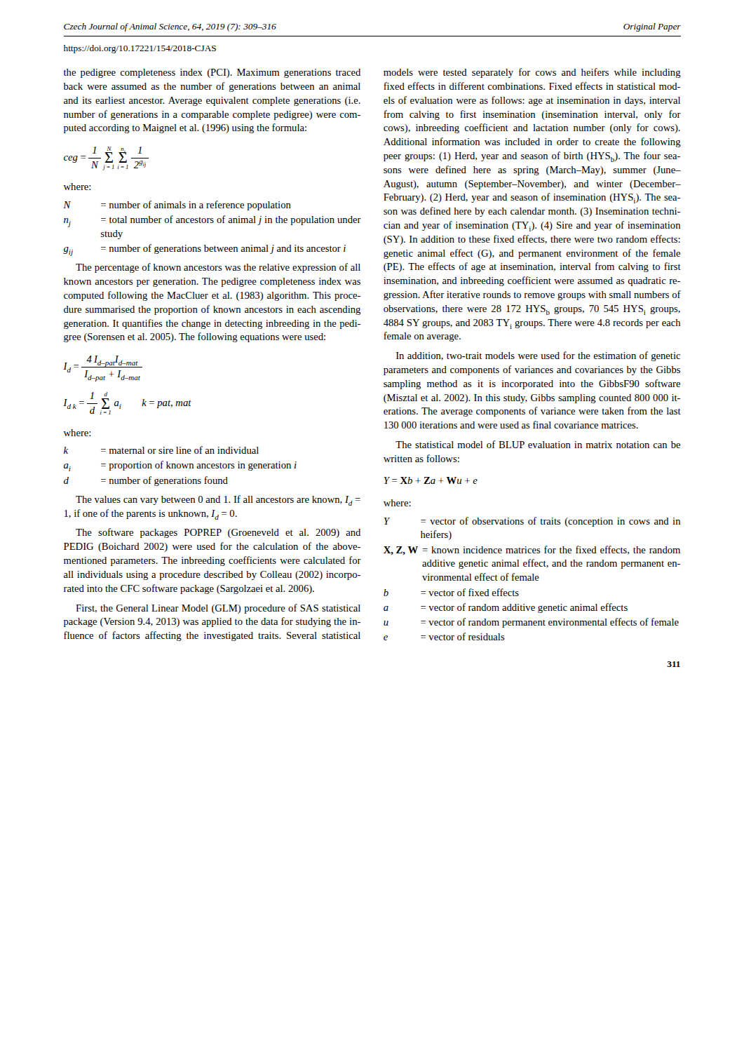Czech Journal of Animal Science, 64, 2019 (7): 309–316 Original Paper
https://doi.org/10.17221/154/2018-CJAS
the pedigree completeness index (PCI). Maximum generations traced back were assumed as the number of generations between an animal and its earliest ancestor. Average equivalent complete generations (i.e. number of generations in a comparable complete pedigree) were computed according to Maignel et al. (1996) using the formula:
ceg = 1 N NΣj = 1 nj Σi = 1 12gij
where:
N= number of animals in a reference population
nj= total number of ancestors of animal j in the population under study
gij= number of generations between animal j and its ancestor i
The percentage of known ancestors was the relative expression of all known ancestors per generation. The pedigree completeness index was computed following the MacCluer et al. (1983) algorithm. This procedure summarised the proportion of known ancestors in each ascending generation. It quantifies the change in detecting inbreeding in the pedigree (Sorensen et al. 2005). The following equations were used:
Id = 4 Id–patId–mat Id–pat + Id–mat
Id k = 1 d dΣi = 1 ai  k = pat, mat
where:
k= maternal or sire line of an individual
ai= proportion of known ancestors in generation i
d= number of generations found
The values can vary between 0 and 1. If all ancestors are known, Id = 1, if one of the parents is unknown, Id = 0.
The software packages POPREP (Groeneveld et al. 2009) and PEDIG (Boichard 2002) were used for the calculation of the above-mentioned parameters. The inbreeding coefficients were calculated for all individuals using a procedure described by Colleau (2002) incorporated into the CFC software package (Sargolzaei et al. 2006).
First, the General Linear Model (GLM) procedure of SAS statistical package (Version 9.4, 2013) was applied to the data for studying the influence of factors affecting the investigated traits. Several statistical models were tested separately for cows and heifers while including fixed effects in different combinations. Fixed effects in statistical models of evaluation were as follows: age at insemination in days, interval from calving to first insemination (insemination interval, only for cows), inbreeding coefficient and lactation number (only for cows). Additional information was included in order to create the following peer groups: (1) Herd, year and season of birth (HYSb). The four seasons were defined here as spring (March–May), summer (June–August), autumn (September–November), and winter (December–February). (2) Herd, year and season of insemination (HYSi). The season was defined here by each calendar month. (3) Insemination technician and year of insemination (TYi). (4) Sire and year of insemination (SY). In addition to these fixed effects, there were two random effects: genetic animal effect (G), and permanent environment of the female (PE). The effects of age at insemination, interval from calving to first insemination, and inbreeding coefficient were assumed as quadratic regression. After iterative rounds to remove groups with small numbers of observations, there were 28 172 HYSb groups, 70 545 HYSi groups, 4884 SY groups, and 2083 TYi groups. There were 4.8 records per each female on average.
In addition, two-trait models were used for the estimation of genetic parameters and components of variances and covariances by the Gibbs sampling method as it is incorporated into the GibbsF90 software (Misztal et al. 2002). In this study, Gibbs sampling counted 800 000 iterations. The average components of variance were taken from the last 130 000 iterations and were used as final covariance matrices.
The statistical model of BLUP evaluation in matrix notation can be written as follows:
Y = Xb + Za + Wu + e
where:
Y= vector of observations of traits (conception in cows and in heifers)
X, Z, W= known incidence matrices for the fixed effects, the random additive genetic animal effect, and the random permanent environmental effect of female
b= vector of fixed effects
a= vector of random additive genetic animal effects
u= vector of random permanent environmental effects of female
e= vector of residuals
311